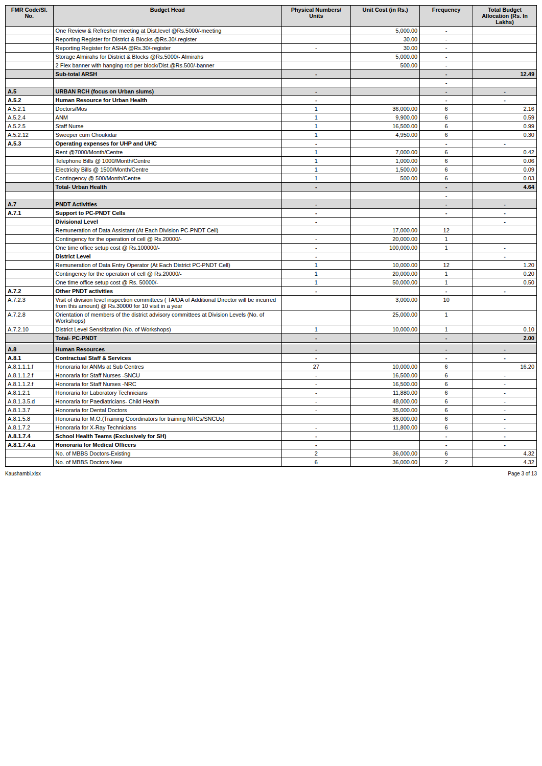| FMR Code/Sl. No. | Budget Head | Physical Numbers/ Units | Unit Cost (in Rs.) | Frequency | Total Budget Allocation (Rs. In Lakhs) |
| --- | --- | --- | --- | --- | --- |
| | One Review & Refresher meeting at Dist.level @Rs.5000/-meeting | | 5,000.00 | - | |
| | Reporting Register for District & Blocks @Rs.30/-register | | 30.00 | - | |
| | Reporting Register for ASHA @Rs.30/-register | - | 30.00 | - | |
| | Storage Almirahs for District & Blocks @Rs.5000/- Almirahs | | 5,000.00 | - | |
| | 2 Flex banner with hanging rod per block/Dist.@Rs.500/-banner | | 500.00 | - | |
| | Sub-total ARSH | - | | - | 12.49 |
| | | | | - | |
| A.5 | URBAN RCH (focus on Urban slums) | - | | - | - |
| A.5.2 | Human Resource for Urban Health | - | | - | - |
| A.5.2.1 | Doctors/Mos | 1 | 36,000.00 | 6 | 2.16 |
| A.5.2.4 | ANM | 1 | 9,900.00 | 6 | 0.59 |
| A.5.2.5 | Staff Nurse | 1 | 16,500.00 | 6 | 0.99 |
| A.5.2.12 | Sweeper cum Choukidar | 1 | 4,950.00 | 6 | 0.30 |
| A.5.3 | Operating expenses for UHP and UHC | - | | - | - |
| | Rent @7000/Month/Centre | 1 | 7,000.00 | 6 | 0.42 |
| | Telephone Bills @ 1000/Month/Centre | 1 | 1,000.00 | 6 | 0.06 |
| | Electricity Bills @ 1500/Month/Centre | 1 | 1,500.00 | 6 | 0.09 |
| | Contingency @ 500/Month/Centre | 1 | 500.00 | 6 | 0.03 |
| | Total- Urban Health | - | | - | 4.64 |
| | | | | - | |
| A.7 | PNDT Activities | - | | - | - |
| A.7.1 | Support to PC-PNDT Cells | - | | - | - |
| | Divisional Level | - | | | - |
| | Remuneration of Data Assistant (At Each Division PC-PNDT Cell) | | 17,000.00 | 12 | |
| | Contingency for the operation of cell @ Rs.20000/- | - | 20,000.00 | 1 | |
| | One time office setup cost @ Rs.100000/- | - | 100,000.00 | 1 | - |
| | District Level | - | | | - |
| | Remuneration of Data Entry Operator (At Each District PC-PNDT Cell) | 1 | 10,000.00 | 12 | 1.20 |
| | Contingency for the operation of cell @ Rs.20000/- | 1 | 20,000.00 | 1 | 0.20 |
| | One time office setup cost @ Rs. 50000/- | 1 | 50,000.00 | 1 | 0.50 |
| A.7.2 | Other PNDT activities | - | | - | - |
| A.7.2.3 | Visit of division level inspection committees ( TA/DA of Additional Director will be incurred from this amount) @ Rs.30000 for 10 visit in a year | | 3,000.00 | 10 | |
| A.7.2.8 | Orientation of members of the district advisory committees at Division Levels (No. of Workshops) | | 25,000.00 | 1 | |
| A.7.2.10 | District Level Sensitization (No. of Workshops) | 1 | 10,000.00 | 1 | 0.10 |
| | Total- PC-PNDT | - | | - | 2.00 |
| A.8 | Human Resources | - | | - | - |
| A.8.1 | Contractual Staff & Services | - | | - | - |
| A.8.1.1.1.f | Honoraria for ANMs at Sub Centres | 27 | 10,000.00 | 6 | 16.20 |
| A.8.1.1.2.f | Honoraria for Staff Nurses -SNCU | - | 16,500.00 | 6 | - |
| A.8.1.1.2.f | Honoraria for Staff Nurses -NRC | - | 16,500.00 | 6 | - |
| A.8.1.2.1 | Honoraria for Laboratory Technicians | - | 11,880.00 | 6 | - |
| A.8.1.3.5.d | Honoraria for Paediatricians- Child Health | - | 48,000.00 | 6 | - |
| A.8.1.3.7 | Honoraria for Dental Doctors | - | 35,000.00 | 6 | - |
| A.8.1.5.8 | Honoraria for M.O.(Training Coordinators for training NRCs/SNCUs) | | 36,000.00 | 6 | - |
| A.8.1.7.2 | Honoraria for X-Ray Technicians | - | 11,800.00 | 6 | - |
| A.8.1.7.4 | School Health Teams (Exclusively for SH) | - | | - | - |
| A.8.1.7.4.a | Honoraria for Medical Officers | - | | - | - |
| | No. of MBBS Doctors-Existing | 2 | 36,000.00 | 6 | 4.32 |
| | No. of MBBS Doctors-New | 6 | 36,000.00 | 2 | 4.32 |
Kaushambi.xlsx Page 3 of 13